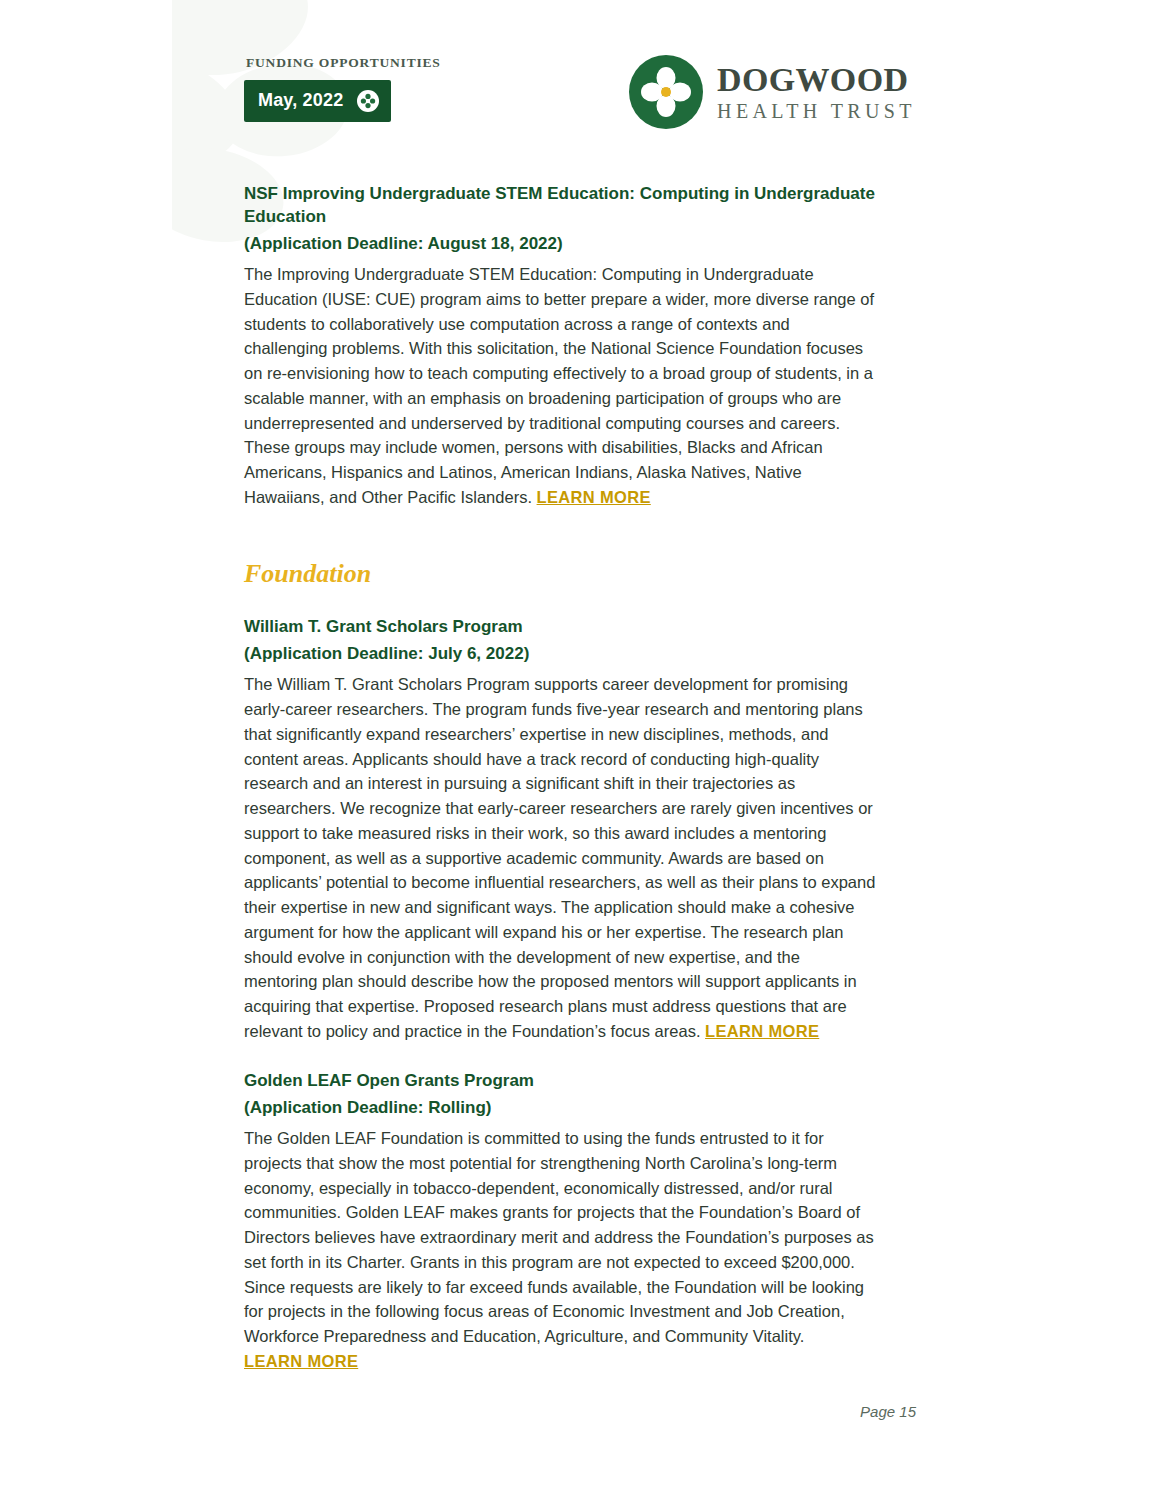Funding Opportunities
May, 2022
DOGWOOD
HEALTH TRUST
NSF Improving Undergraduate STEM Education: Computing in Undergraduate Education
(Application Deadline: August 18, 2022)
The Improving Undergraduate STEM Education: Computing in Undergraduate Education (IUSE: CUE) program aims to better prepare a wider, more diverse range of students to collaboratively use computation across a range of contexts and challenging problems. With this solicitation, the National Science Foundation focuses on re-envisioning how to teach computing effectively to a broad group of students, in a scalable manner, with an emphasis on broadening participation of groups who are underrepresented and underserved by traditional computing courses and careers. These groups may include women, persons with disabilities, Blacks and African Americans, Hispanics and Latinos, American Indians, Alaska Natives, Native Hawaiians, and Other Pacific Islanders. Learn More
Foundation
William T. Grant Scholars Program
(Application Deadline: July 6, 2022)
The William T. Grant Scholars Program supports career development for promising early-career researchers. The program funds five-year research and mentoring plans that significantly expand researchers’ expertise in new disciplines, methods, and content areas. Applicants should have a track record of conducting high-quality research and an interest in pursuing a significant shift in their trajectories as researchers. We recognize that early-career researchers are rarely given incentives or support to take measured risks in their work, so this award includes a mentoring component, as well as a supportive academic community. Awards are based on applicants’ potential to become influential researchers, as well as their plans to expand their expertise in new and significant ways. The application should make a cohesive argument for how the applicant will expand his or her expertise. The research plan should evolve in conjunction with the development of new expertise, and the mentoring plan should describe how the proposed mentors will support applicants in acquiring that expertise. Proposed research plans must address questions that are relevant to policy and practice in the Foundation’s focus areas. Learn More
Golden LEAF Open Grants Program
(Application Deadline: Rolling)
The Golden LEAF Foundation is committed to using the funds entrusted to it for projects that show the most potential for strengthening North Carolina’s long-term economy, especially in tobacco-dependent, economically distressed, and/or rural communities. Golden LEAF makes grants for projects that the Foundation’s Board of Directors believes have extraordinary merit and address the Foundation’s purposes as set forth in its Charter. Grants in this program are not expected to exceed $200,000. Since requests are likely to far exceed funds available, the Foundation will be looking for projects in the following focus areas of Economic Investment and Job Creation, Workforce Preparedness and Education, Agriculture, and Community Vitality. Learn More
Page 15